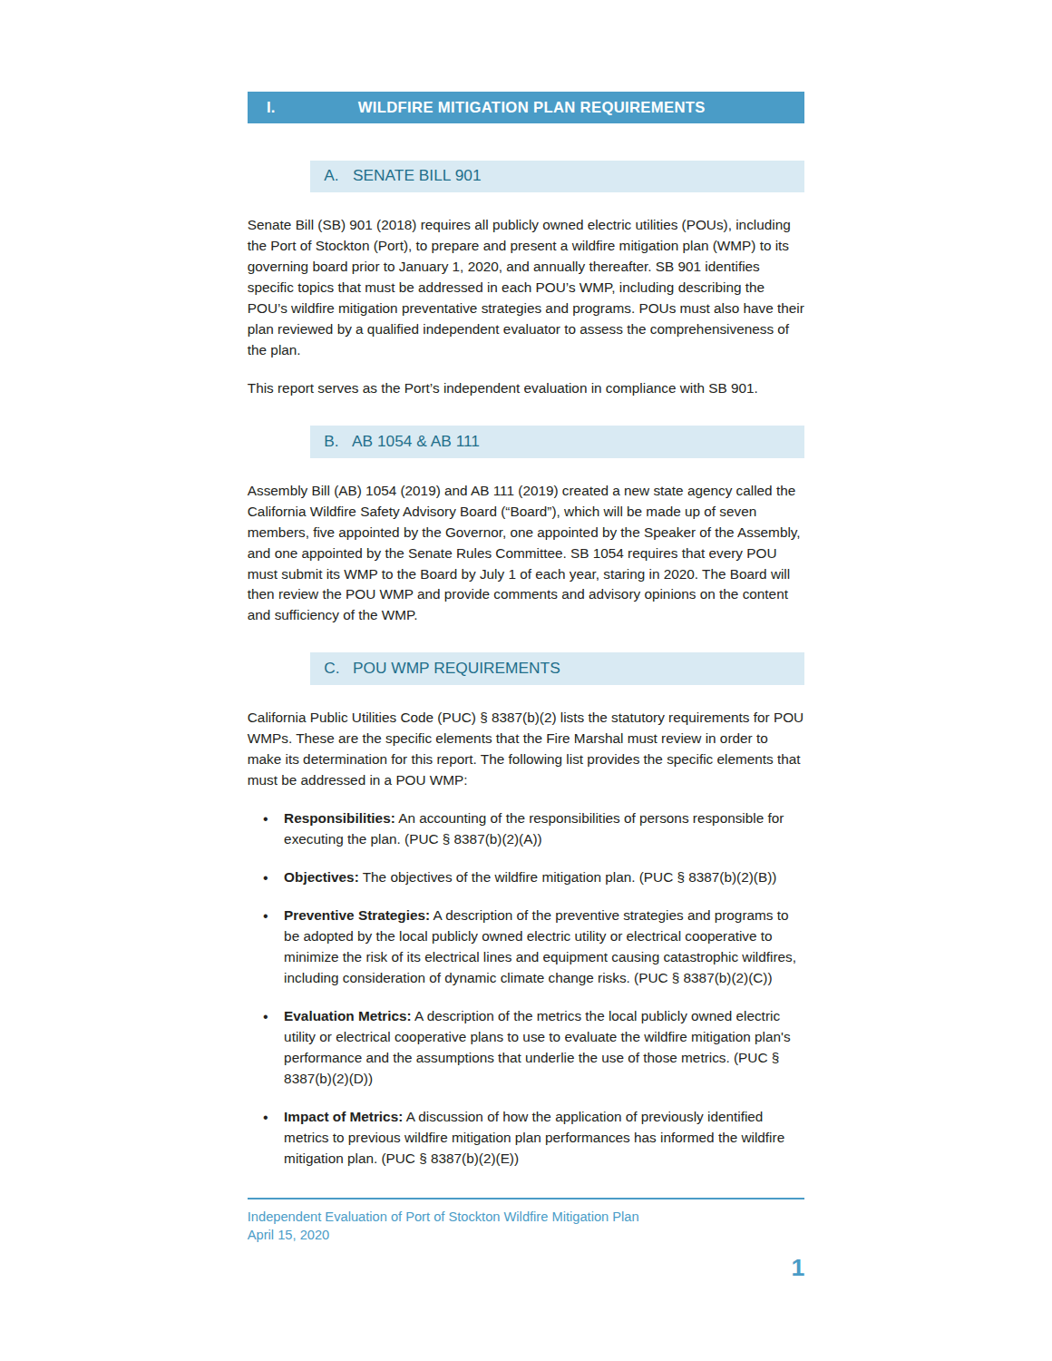I. WILDFIRE MITIGATION PLAN REQUIREMENTS
A. SENATE BILL 901
Senate Bill (SB) 901 (2018) requires all publicly owned electric utilities (POUs), including the Port of Stockton (Port), to prepare and present a wildfire mitigation plan (WMP) to its governing board prior to January 1, 2020, and annually thereafter. SB 901 identifies specific topics that must be addressed in each POU’s WMP, including describing the POU’s wildfire mitigation preventative strategies and programs. POUs must also have their plan reviewed by a qualified independent evaluator to assess the comprehensiveness of the plan.
This report serves as the Port’s independent evaluation in compliance with SB 901.
B. AB 1054 & AB 111
Assembly Bill (AB) 1054 (2019) and AB 111 (2019) created a new state agency called the California Wildfire Safety Advisory Board (“Board”), which will be made up of seven members, five appointed by the Governor, one appointed by the Speaker of the Assembly, and one appointed by the Senate Rules Committee. SB 1054 requires that every POU must submit its WMP to the Board by July 1 of each year, staring in 2020. The Board will then review the POU WMP and provide comments and advisory opinions on the content and sufficiency of the WMP.
C. POU WMP REQUIREMENTS
California Public Utilities Code (PUC) § 8387(b)(2) lists the statutory requirements for POU WMPs. These are the specific elements that the Fire Marshal must review in order to make its determination for this report. The following list provides the specific elements that must be addressed in a POU WMP:
Responsibilities: An accounting of the responsibilities of persons responsible for executing the plan. (PUC § 8387(b)(2)(A))
Objectives: The objectives of the wildfire mitigation plan. (PUC § 8387(b)(2)(B))
Preventive Strategies: A description of the preventive strategies and programs to be adopted by the local publicly owned electric utility or electrical cooperative to minimize the risk of its electrical lines and equipment causing catastrophic wildfires, including consideration of dynamic climate change risks. (PUC § 8387(b)(2)(C))
Evaluation Metrics: A description of the metrics the local publicly owned electric utility or electrical cooperative plans to use to evaluate the wildfire mitigation plan's performance and the assumptions that underlie the use of those metrics. (PUC § 8387(b)(2)(D))
Impact of Metrics: A discussion of how the application of previously identified metrics to previous wildfire mitigation plan performances has informed the wildfire mitigation plan. (PUC § 8387(b)(2)(E))
Independent Evaluation of Port of Stockton Wildfire Mitigation Plan
April 15, 2020
1